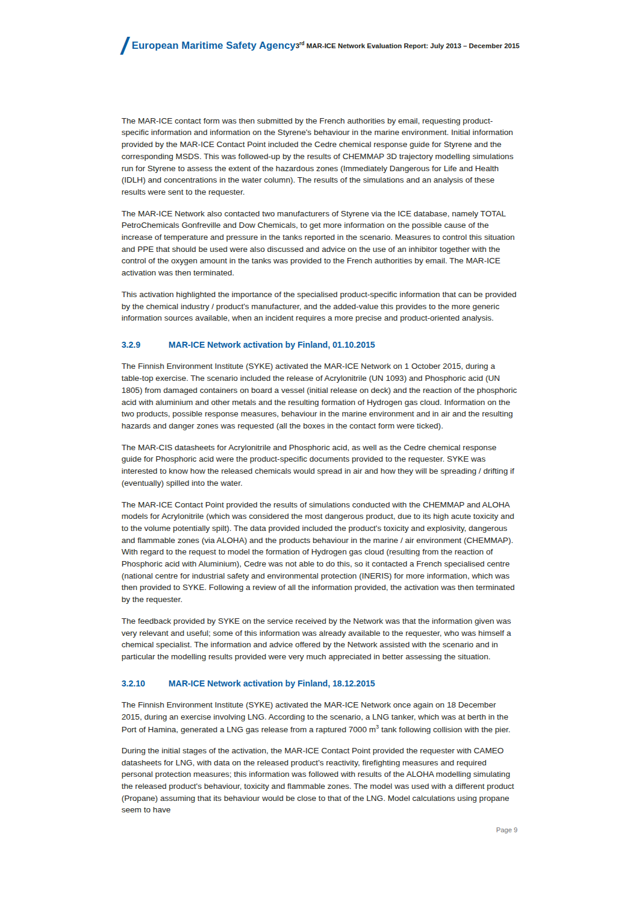/ European Maritime Safety Agency
3rd MAR-ICE Network Evaluation Report: July 2013 – December 2015
The MAR-ICE contact form was then submitted by the French authorities by email, requesting product-specific information and information on the Styrene's behaviour in the marine environment. Initial information provided by the MAR-ICE Contact Point included the Cedre chemical response guide for Styrene and the corresponding MSDS. This was followed-up by the results of CHEMMAP 3D trajectory modelling simulations run for Styrene to assess the extent of the hazardous zones (Immediately Dangerous for Life and Health (IDLH) and concentrations in the water column). The results of the simulations and an analysis of these results were sent to the requester.
The MAR-ICE Network also contacted two manufacturers of Styrene via the ICE database, namely TOTAL PetroChemicals Gonfreville and Dow Chemicals, to get more information on the possible cause of the increase of temperature and pressure in the tanks reported in the scenario. Measures to control this situation and PPE that should be used were also discussed and advice on the use of an inhibitor together with the control of the oxygen amount in the tanks was provided to the French authorities by email. The MAR-ICE activation was then terminated.
This activation highlighted the importance of the specialised product-specific information that can be provided by the chemical industry / product's manufacturer, and the added-value this provides to the more generic information sources available, when an incident requires a more precise and product-oriented analysis.
3.2.9 MAR-ICE Network activation by Finland, 01.10.2015
The Finnish Environment Institute (SYKE) activated the MAR-ICE Network on 1 October 2015, during a table-top exercise. The scenario included the release of Acrylonitrile (UN 1093) and Phosphoric acid (UN 1805) from damaged containers on board a vessel (initial release on deck) and the reaction of the phosphoric acid with aluminium and other metals and the resulting formation of Hydrogen gas cloud. Information on the two products, possible response measures, behaviour in the marine environment and in air and the resulting hazards and danger zones was requested (all the boxes in the contact form were ticked).
The MAR-CIS datasheets for Acrylonitrile and Phosphoric acid, as well as the Cedre chemical response guide for Phosphoric acid were the product-specific documents provided to the requester. SYKE was interested to know how the released chemicals would spread in air and how they will be spreading / drifting if (eventually) spilled into the water.
The MAR-ICE Contact Point provided the results of simulations conducted with the CHEMMAP and ALOHA models for Acrylonitrile (which was considered the most dangerous product, due to its high acute toxicity and to the volume potentially spilt). The data provided included the product's toxicity and explosivity, dangerous and flammable zones (via ALOHA) and the products behaviour in the marine / air environment (CHEMMAP). With regard to the request to model the formation of Hydrogen gas cloud (resulting from the reaction of Phosphoric acid with Aluminium), Cedre was not able to do this, so it contacted a French specialised centre (national centre for industrial safety and environmental protection (INERIS) for more information, which was then provided to SYKE. Following a review of all the information provided, the activation was then terminated by the requester.
The feedback provided by SYKE on the service received by the Network was that the information given was very relevant and useful; some of this information was already available to the requester, who was himself a chemical specialist. The information and advice offered by the Network assisted with the scenario and in particular the modelling results provided were very much appreciated in better assessing the situation.
3.2.10 MAR-ICE Network activation by Finland, 18.12.2015
The Finnish Environment Institute (SYKE) activated the MAR-ICE Network once again on 18 December 2015, during an exercise involving LNG. According to the scenario, a LNG tanker, which was at berth in the Port of Hamina, generated a LNG gas release from a raptured 7000 m3 tank following collision with the pier.
During the initial stages of the activation, the MAR-ICE Contact Point provided the requester with CAMEO datasheets for LNG, with data on the released product's reactivity, firefighting measures and required personal protection measures; this information was followed with results of the ALOHA modelling simulating the released product's behaviour, toxicity and flammable zones. The model was used with a different product (Propane) assuming that its behaviour would be close to that of the LNG. Model calculations using propane seem to have
Page 9